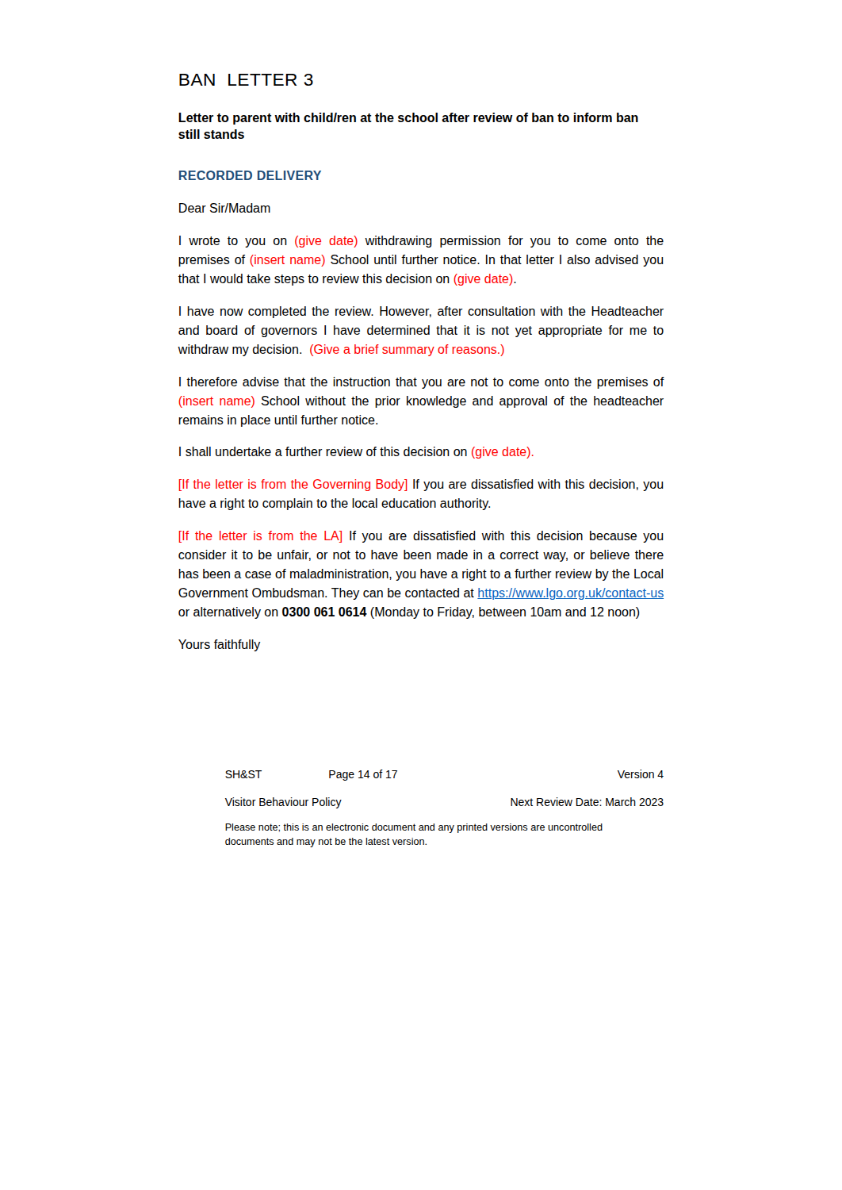BAN LETTER 3
Letter to parent with child/ren at the school after review of ban to inform ban still stands
RECORDED DELIVERY
Dear Sir/Madam
I wrote to you on (give date) withdrawing permission for you to come onto the premises of (insert name) School until further notice. In that letter I also advised you that I would take steps to review this decision on (give date).
I have now completed the review. However, after consultation with the Headteacher and board of governors I have determined that it is not yet appropriate for me to withdraw my decision. (Give a brief summary of reasons.)
I therefore advise that the instruction that you are not to come onto the premises of (insert name) School without the prior knowledge and approval of the headteacher remains in place until further notice.
I shall undertake a further review of this decision on (give date).
[If the letter is from the Governing Body] If you are dissatisfied with this decision, you have a right to complain to the local education authority.
[If the letter is from the LA] If you are dissatisfied with this decision because you consider it to be unfair, or not to have been made in a correct way, or believe there has been a case of maladministration, you have a right to a further review by the Local Government Ombudsman. They can be contacted at https://www.lgo.org.uk/contact-us or alternatively on 0300 061 0614 (Monday to Friday, between 10am and 12 noon)
Yours faithfully
SH&ST Page 14 of 17 Version 4
Visitor Behaviour Policy Next Review Date: March 2023
Please note; this is an electronic document and any printed versions are uncontrolled documents and may not be the latest version.